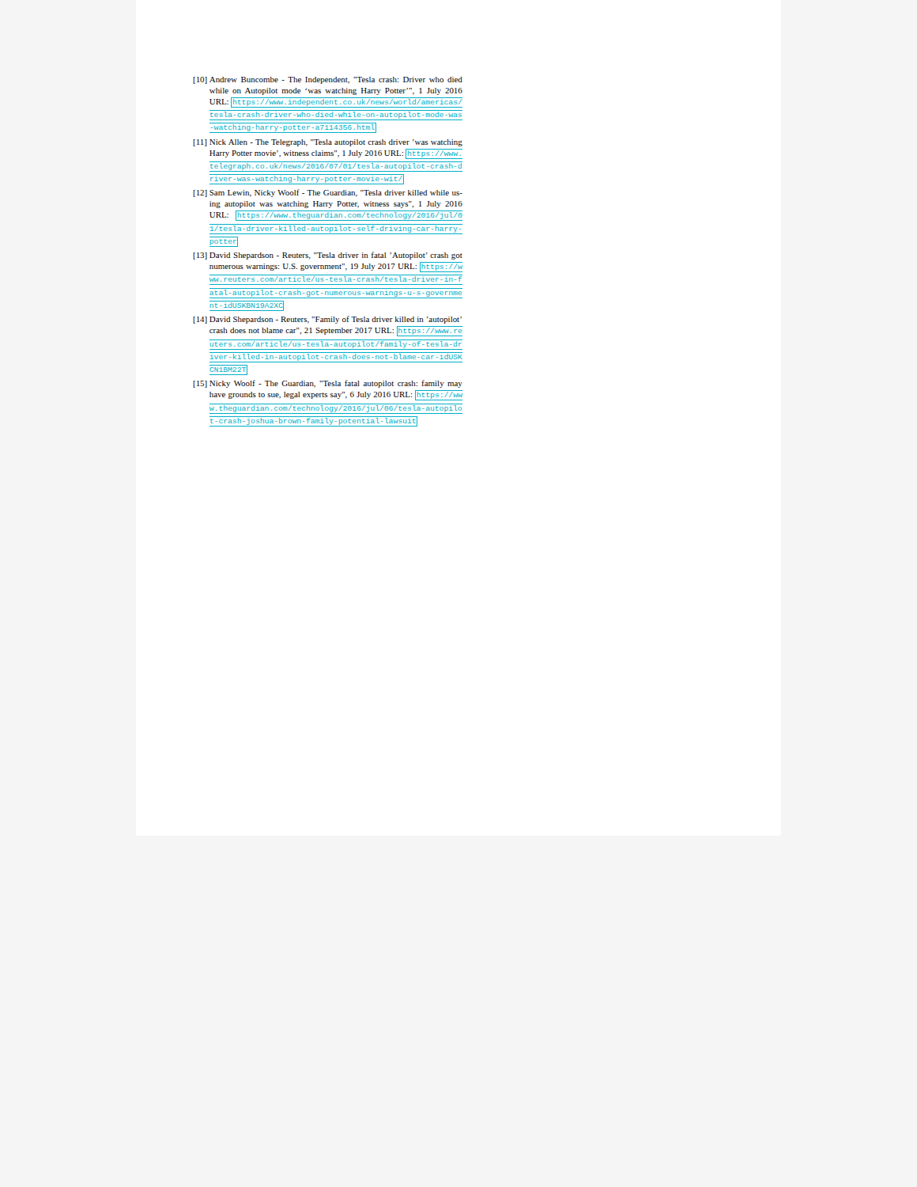[10] Andrew Buncombe - The Independent, "Tesla crash: Driver who died while on Autopilot mode ‘was watching Harry Potter’", 1 July 2016 URL: https://www.independent.co.uk/news/world/americas/tesla-crash-driver-who-died-while-on-autopilot-mode-was-watching-harry-potter-a7114356.html
[11] Nick Allen - The Telegraph, "Tesla autopilot crash driver ’was watching Harry Potter movie’, witness claims", 1 July 2016 URL: https://www.telegraph.co.uk/news/2016/07/01/tesla-autopilot-crash-driver-was-watching-harry-potter-movie-wit/
[12] Sam Lewin, Nicky Woolf - The Guardian, "Tesla driver killed while using autopilot was watching Harry Potter, witness says", 1 July 2016 URL: https://www.theguardian.com/technology/2016/jul/01/tesla-driver-killed-autopilot-self-driving-car-harry-potter
[13] David Shepardson - Reuters, "Tesla driver in fatal ’Autopilot’ crash got numerous warnings: U.S. government", 19 July 2017 URL: https://www.reuters.com/article/us-tesla-crash/tesla-driver-in-fatal-autopilot-crash-got-numerous-warnings-u-s-government-idUSKBN19A2XC
[14] David Shepardson - Reuters, "Family of Tesla driver killed in ’autopilot’ crash does not blame car", 21 September 2017 URL: https://www.reuters.com/article/us-tesla-autopilot/family-of-tesla-driver-killed-in-autopilot-crash-does-not-blame-car-idUSKCN1BM22T
[15] Nicky Woolf - The Guardian, "Tesla fatal autopilot crash: family may have grounds to sue, legal experts say", 6 July 2016 URL: https://www.theguardian.com/technology/2016/jul/06/tesla-autopilot-crash-joshua-brown-family-potential-lawsuit